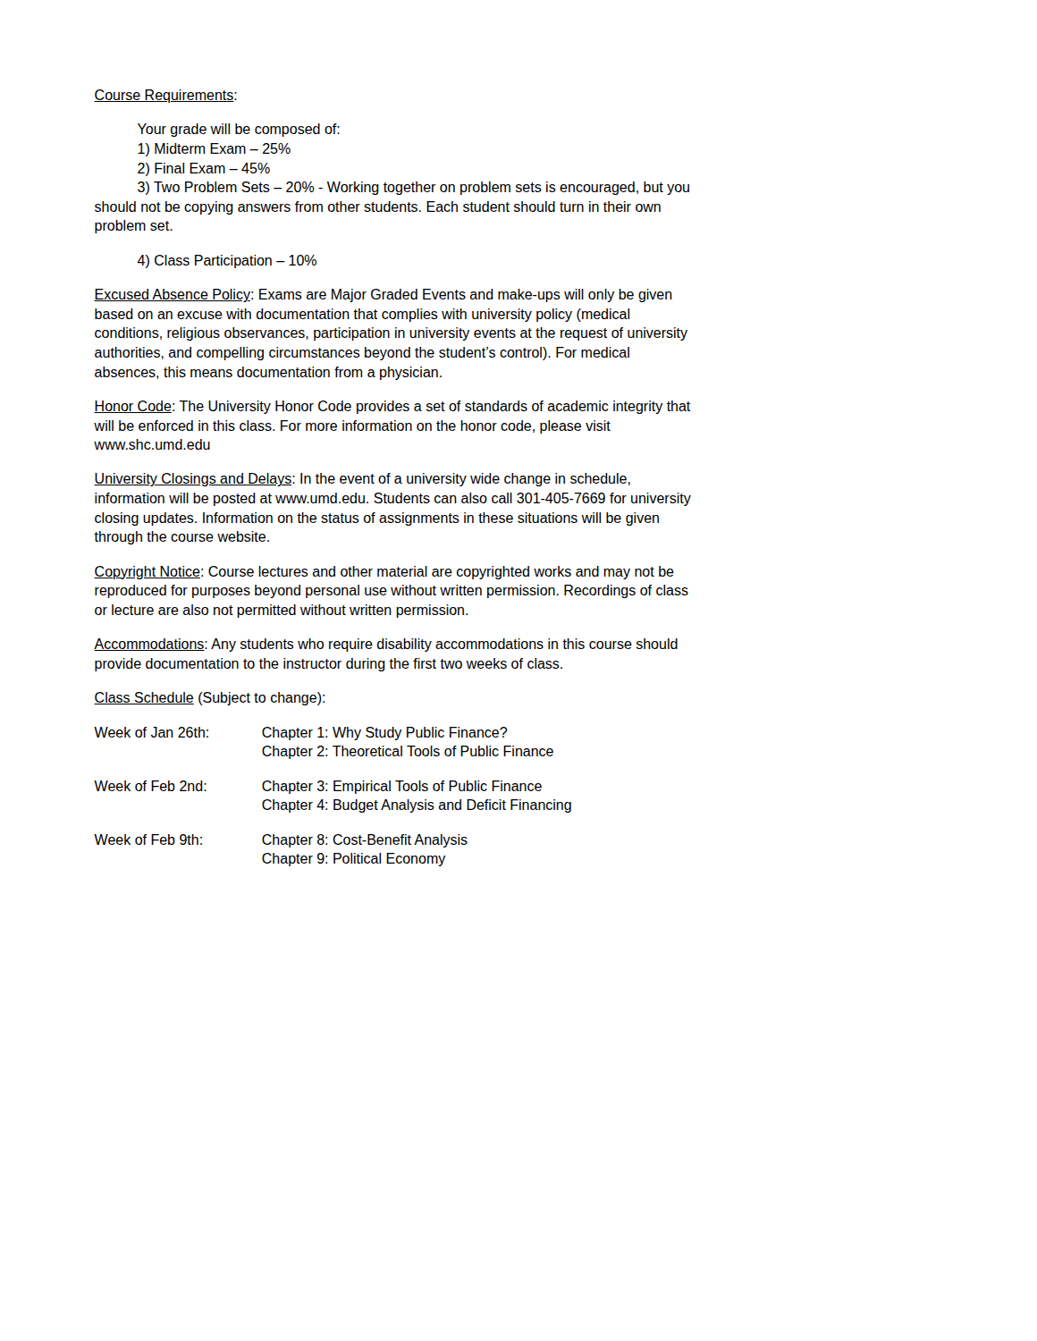Course Requirements:
Your grade will be composed of:
1) Midterm Exam – 25%
2) Final Exam – 45%
3) Two Problem Sets – 20% - Working together on problem sets is encouraged, but you
should not be copying answers from other students. Each student should turn in their own problem set.
4) Class Participation – 10%
Excused Absence Policy: Exams are Major Graded Events and make-ups will only be given based on an excuse with documentation that complies with university policy (medical conditions, religious observances, participation in university events at the request of university authorities, and compelling circumstances beyond the student’s control). For medical absences, this means documentation from a physician.
Honor Code: The University Honor Code provides a set of standards of academic integrity that will be enforced in this class. For more information on the honor code, please visit www.shc.umd.edu
University Closings and Delays: In the event of a university wide change in schedule, information will be posted at www.umd.edu. Students can also call 301-405-7669 for university closing updates. Information on the status of assignments in these situations will be given through the course website.
Copyright Notice: Course lectures and other material are copyrighted works and may not be reproduced for purposes beyond personal use without written permission. Recordings of class or lecture are also not permitted without written permission.
Accommodations: Any students who require disability accommodations in this course should provide documentation to the instructor during the first two weeks of class.
Class Schedule (Subject to change):
| Week of Jan 26th: | Chapter 1: Why Study Public Finance? Chapter 2: Theoretical Tools of Public Finance |
| Week of Feb 2nd: | Chapter 3: Empirical Tools of Public Finance Chapter 4: Budget Analysis and Deficit Financing |
| Week of Feb 9th: | Chapter 8: Cost-Benefit Analysis Chapter 9: Political Economy |